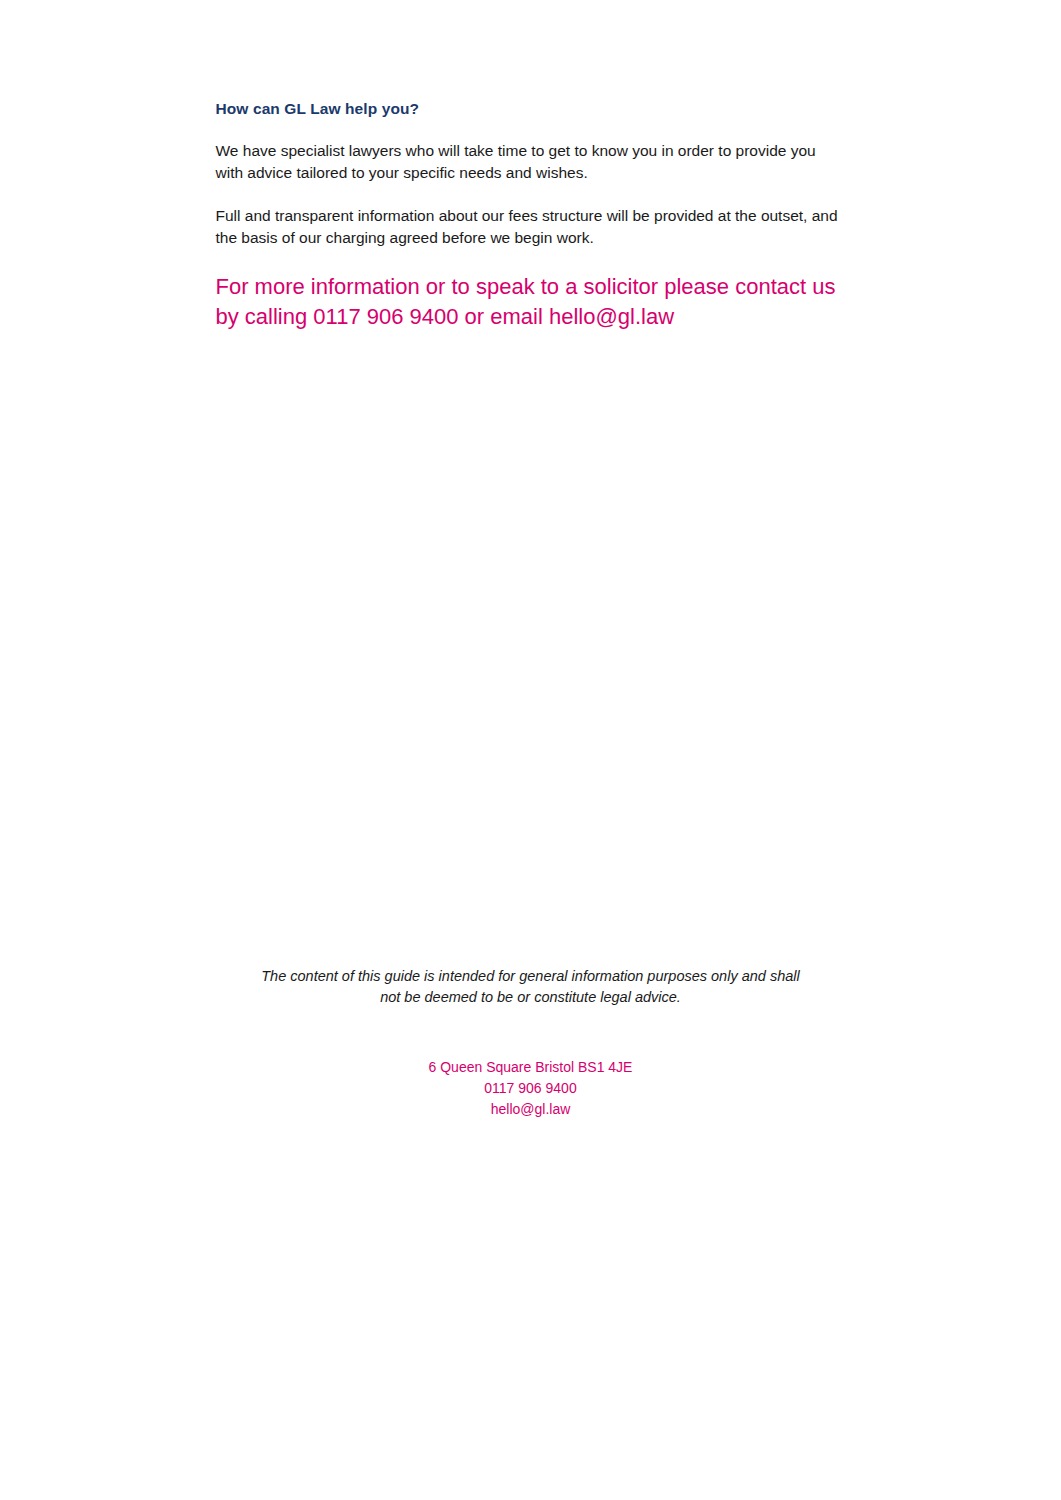How can GL Law help you?
We have specialist lawyers who will take time to get to know you in order to provide you with advice tailored to your specific needs and wishes.
Full and transparent information about our fees structure will be provided at the outset, and the basis of our charging agreed before we begin work.
For more information or to speak to a solicitor please contact us by calling 0117 906 9400 or email hello@gl.law
The content of this guide is intended for general information purposes only and shall not be deemed to be or constitute legal advice.
6 Queen Square Bristol BS1 4JE
0117 906 9400
hello@gl.law